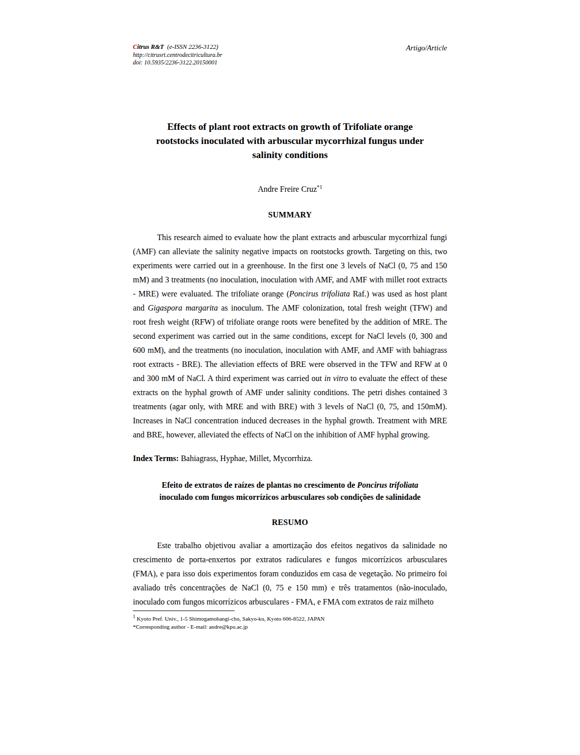Citrus R&T (e-ISSN 2236-3122)
http://citrusrt.centrodecitricultura.br
doi: 10.5935/2236-3122.20150001
Artigo/Article
Effects of plant root extracts on growth of Trifoliate orange rootstocks inoculated with arbuscular mycorrhizal fungus under salinity conditions
Andre Freire Cruz*1
SUMMARY
This research aimed to evaluate how the plant extracts and arbuscular mycorrhizal fungi (AMF) can alleviate the salinity negative impacts on rootstocks growth. Targeting on this, two experiments were carried out in a greenhouse. In the first one 3 levels of NaCl (0, 75 and 150 mM) and 3 treatments (no inoculation, inoculation with AMF, and AMF with millet root extracts - MRE) were evaluated. The trifoliate orange (Poncirus trifoliata Raf.) was used as host plant and Gigaspora margarita as inoculum. The AMF colonization, total fresh weight (TFW) and root fresh weight (RFW) of trifoliate orange roots were benefited by the addition of MRE. The second experiment was carried out in the same conditions, except for NaCl levels (0, 300 and 600 mM), and the treatments (no inoculation, inoculation with AMF, and AMF with bahiagrass root extracts - BRE). The alleviation effects of BRE were observed in the TFW and RFW at 0 and 300 mM of NaCl. A third experiment was carried out in vitro to evaluate the effect of these extracts on the hyphal growth of AMF under salinity conditions. The petri dishes contained 3 treatments (agar only, with MRE and with BRE) with 3 levels of NaCl (0, 75, and 150mM). Increases in NaCl concentration induced decreases in the hyphal growth. Treatment with MRE and BRE, however, alleviated the effects of NaCl on the inhibition of AMF hyphal growing.
Index Terms: Bahiagrass, Hyphae, Millet, Mycorrhiza.
Efeito de extratos de raízes de plantas no crescimento de Poncirus trifoliata inoculado com fungos micorrízicos arbusculares sob condições de salinidade
RESUMO
Este trabalho objetivou avaliar a amortização dos efeitos negativos da salinidade no crescimento de porta-enxertos por extratos radiculares e fungos micorrízicos arbusculares (FMA), e para isso dois experimentos foram conduzidos em casa de vegetação. No primeiro foi avaliado três concentrações de NaCl (0, 75 e 150 mm) e três tratamentos (não-inoculado, inoculado com fungos micorrízicos arbusculares - FMA, e FMA com extratos de raiz milheto
1 Kyoto Pref. Univ., 1-5 Shimogamohangi-cho, Sakyo-ku, Kyoto 606-8522, JAPAN
*Corresponding author - E-mail: andre@kpu.ac.jp